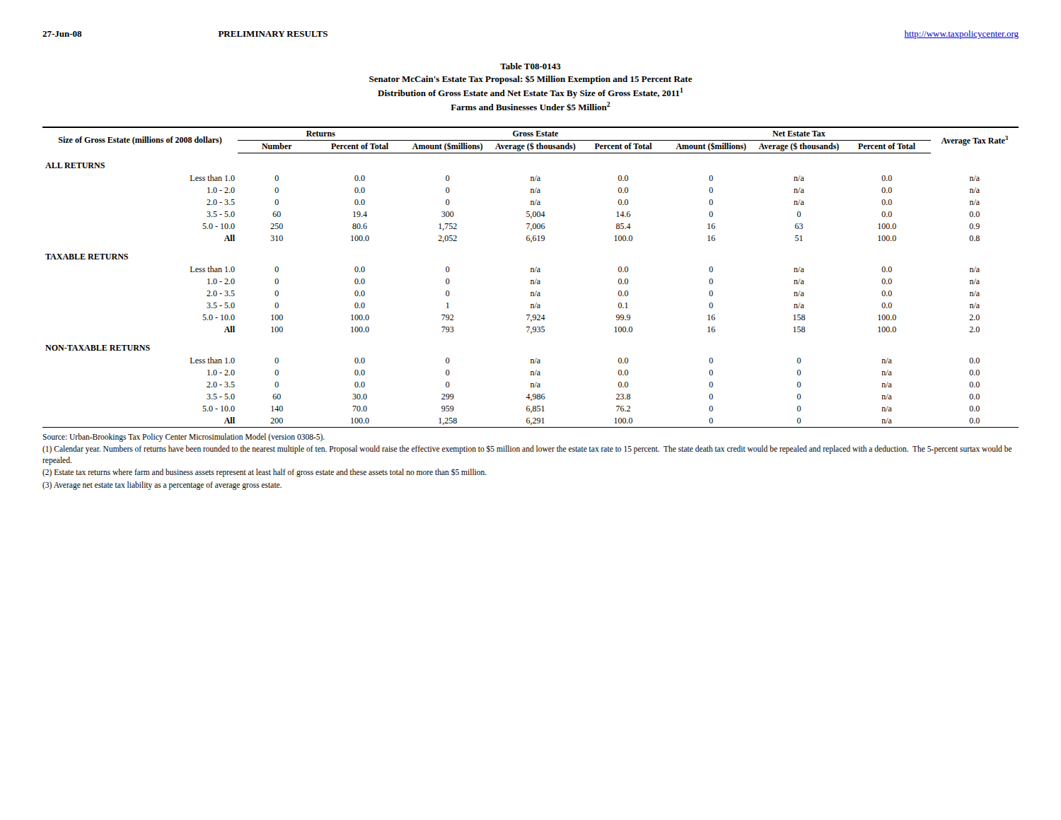27-Jun-08
PRELIMINARY RESULTS
http://www.taxpolicycenter.org
Table T08-0143
Senator McCain's Estate Tax Proposal: $5 Million Exemption and 15 Percent Rate
Distribution of Gross Estate and Net Estate Tax By Size of Gross Estate, 20111
Farms and Businesses Under $5 Million2
| Size of Gross Estate (millions of 2008 dollars) | Returns | Gross Estate | Net Estate Tax | Average Tax Rate 3 |
| --- | --- | --- | --- | --- |
| Number | Percent of Total | Amount ($millions) | Average ($ thousands) | Percent of Total | Amount ($millions) | Average ($ thousands) | Percent of Total |
| ALL RETURNS |
| Less than 1.0 | 0 | 0.0 | 0 | n/a | 0.0 | 0 | n/a | 0.0 | n/a |
| 1.0 - 2.0 | 0 | 0.0 | 0 | n/a | 0.0 | 0 | n/a | 0.0 | n/a |
| 2.0 - 3.5 | 0 | 0.0 | 0 | n/a | 0.0 | 0 | n/a | 0.0 | n/a |
| 3.5 - 5.0 | 60 | 19.4 | 300 | 5,004 | 14.6 | 0 | 0 | 0.0 | 0.0 |
| 5.0 - 10.0 | 250 | 80.6 | 1,752 | 7,006 | 85.4 | 16 | 63 | 100.0 | 0.9 |
| All | 310 | 100.0 | 2,052 | 6,619 | 100.0 | 16 | 51 | 100.0 | 0.8 |
| TAXABLE RETURNS |
| Less than 1.0 | 0 | 0.0 | 0 | n/a | 0.0 | 0 | n/a | 0.0 | n/a |
| 1.0 - 2.0 | 0 | 0.0 | 0 | n/a | 0.0 | 0 | n/a | 0.0 | n/a |
| 2.0 - 3.5 | 0 | 0.0 | 0 | n/a | 0.0 | 0 | n/a | 0.0 | n/a |
| 3.5 - 5.0 | 0 | 0.0 | 1 | n/a | 0.1 | 0 | n/a | 0.0 | n/a |
| 5.0 - 10.0 | 100 | 100.0 | 792 | 7,924 | 99.9 | 16 | 158 | 100.0 | 2.0 |
| All | 100 | 100.0 | 793 | 7,935 | 100.0 | 16 | 158 | 100.0 | 2.0 |
| NON-TAXABLE RETURNS |
| Less than 1.0 | 0 | 0.0 | 0 | n/a | 0.0 | 0 | 0 | n/a | 0.0 |
| 1.0 - 2.0 | 0 | 0.0 | 0 | n/a | 0.0 | 0 | 0 | n/a | 0.0 |
| 2.0 - 3.5 | 0 | 0.0 | 0 | n/a | 0.0 | 0 | 0 | n/a | 0.0 |
| 3.5 - 5.0 | 60 | 30.0 | 299 | 4,986 | 23.8 | 0 | 0 | n/a | 0.0 |
| 5.0 - 10.0 | 140 | 70.0 | 959 | 6,851 | 76.2 | 0 | 0 | n/a | 0.0 |
| All | 200 | 100.0 | 1,258 | 6,291 | 100.0 | 0 | 0 | n/a | 0.0 |
Source: Urban-Brookings Tax Policy Center Microsimulation Model (version 0308-5).
(1) Calendar year. Numbers of returns have been rounded to the nearest multiple of ten. Proposal would raise the effective exemption to $5 million and lower the estate tax rate to 15 percent. The state death tax credit would be repealed and replaced with a deduction. The 5-percent surtax would be repealed.
(2) Estate tax returns where farm and business assets represent at least half of gross estate and these assets total no more than $5 million.
(3) Average net estate tax liability as a percentage of average gross estate.